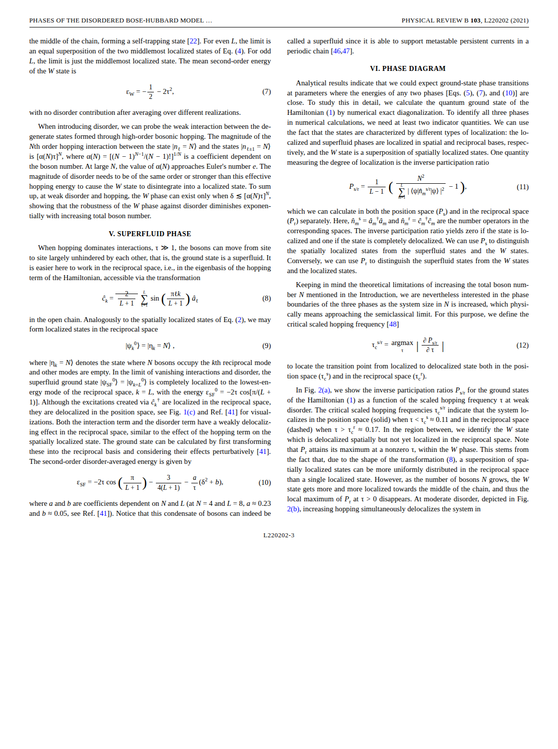Phases of the disordered Bose-Hubbard model … Physical Review B 103, L220202 (2021)
the middle of the chain, forming a self-trapping state [22]. For even L, the limit is an equal superposition of the two middlemost localized states of Eq. (4). For odd L, the limit is just the middlemost localized state. The mean second-order energy of the W state is
εW = −12 − 2τ2, (7)
with no disorder contribution after averaging over different realizations.
When introducing disorder, we can probe the weak interaction between the degenerate states formed through high-order bosonic hopping. The magnitude of the Nth order hopping interaction between the state |nℓ = N⟩ and the states |nℓ±1 = N⟩ is [α(N)τ]N, where α(N) = [(N − 1)N−1/(N − 1)!]1/N is a coefficient dependent on the boson number. At large N, the value of α(N) approaches Euler's number e. The magnitude of disorder needs to be of the same order or stronger than this effective hopping energy to cause the W state to disintegrate into a localized state. To sum up, at weak disorder and hopping, the W phase can exist only when δ ≲ [α(N)τ]N, showing that the robustness of the W phase against disorder diminishes exponentially with increasing total boson number.
V. Superfluid phase
When hopping dominates interactions, τ ≫ 1, the bosons can move from site to site largely unhindered by each other, that is, the ground state is a superfluid. It is easier here to work in the reciprocal space, i.e., in the eigenbasis of the hopping term of the Hamiltonian, accessible via the transformation
ĉk = 2 L + 1 L∑ℓ=1 sin (πℓk L + 1) âℓ (8)
in the open chain. Analogously to the spatially localized states of Eq. (2), we may form localized states in the reciprocal space
|ψk0⟩ = |ηk = N⟩ , (9)
where |ηk = N⟩ denotes the state where N bosons occupy the kth reciprocal mode and other modes are empty. In the limit of vanishing interactions and disorder, the superfluid ground state |ψSF0⟩ = |ψk=L0⟩ is completely localized to the lowest-energy mode of the reciprocal space, k = L, with the energy εSF0 = −2τ cos[π/(L + 1)]. Although the excitations created via ĉk† are localized in the reciprocal space, they are delocalized in the position space, see Fig. 1(c) and Ref. [41] for visualizations. Both the interaction term and the disorder term have a weakly delocalizing effect in the reciprocal space, similar to the effect of the hopping term on the spatially localized state. The ground state can be calculated by first transforming these into the reciprocal basis and considering their effects perturbatively [41]. The second-order disorder-averaged energy is given by
εSF = −2τ cos (πL + 1) − 34(L + 1) − aτ(δ2 + b), (10)
where a and b are coefficients dependent on N and L (at N = 4 and L = 8, a ≈ 0.23 and b ≈ 0.05, see Ref. [41]). Notice that this condensate of bosons can indeed be called a superfluid since it is able to support metastable persistent currents in a periodic chain [46,47].
VI. Phase diagram
Analytical results indicate that we could expect ground-state phase transitions at parameters where the energies of any two phases [Eqs. (5), (7), and (10)] are close. To study this in detail, we calculate the quantum ground state of the Hamiltonian (1) by numerical exact diagonalization. To identify all three phases in numerical calculations, we need at least two indicator quantities. We can use the fact that the states are characterized by different types of localization: the localized and superfluid phases are localized in spatial and reciprocal bases, respectively, and the W state is a superposition of spatially localized states. One quantity measuring the degree of localization is the inverse participation ratio
Ps/r = 1 L − 1 ( N2 L∑m=1 | ⟨ψ|n̂ms/r|ψ⟩ |2 − 1 ), (11)
which we can calculate in both the position space (Ps) and in the reciprocal space (Pr) separately. Here, n̂ms = âm†âm and n̂mr = ĉm†ĉm are the number operators in the corresponding spaces. The inverse participation ratio yields zero if the state is localized and one if the state is completely delocalized. We can use Ps to distinguish the spatially localized states from the superfluid states and the W states. Conversely, we can use Pr to distinguish the superfluid states from the W states and the localized states.
Keeping in mind the theoretical limitations of increasing the total boson number N mentioned in the Introduction, we are nevertheless interested in the phase boundaries of the three phases as the system size in N is increased, which physically means approaching the semiclassical limit. For this purpose, we define the critical scaled hopping frequency [48]
τcs/r = argmaxτ | ∂ Ps/r∂ τ | (12)
to locate the transition point from localized to delocalized state both in the position space (τcs) and in the reciprocal space (τcr).
In Fig. 2(a), we show the inverse participation ratios Ps/r for the ground states of the Hamiltonian (1) as a function of the scaled hopping frequency τ at weak disorder. The critical scaled hopping frequencies τcs/r indicate that the system localizes in the position space (solid) when τ < τcs ≈ 0.11 and in the reciprocal space (dashed) when τ > τcr ≈ 0.17. In the region between, we identify the W state which is delocalized spatially but not yet localized in the reciprocal space. Note that Pr attains its maximum at a nonzero τ, within the W phase. This stems from the fact that, due to the shape of the transformation (8), a superposition of spatially localized states can be more uniformly distributed in the reciprocal space than a single localized state. However, as the number of bosons N grows, the W state gets more and more localized towards the middle of the chain, and thus the local maximum of Pr at τ > 0 disappears. At moderate disorder, depicted in Fig. 2(b), increasing hopping simultaneously delocalizes the system in
L220202-3